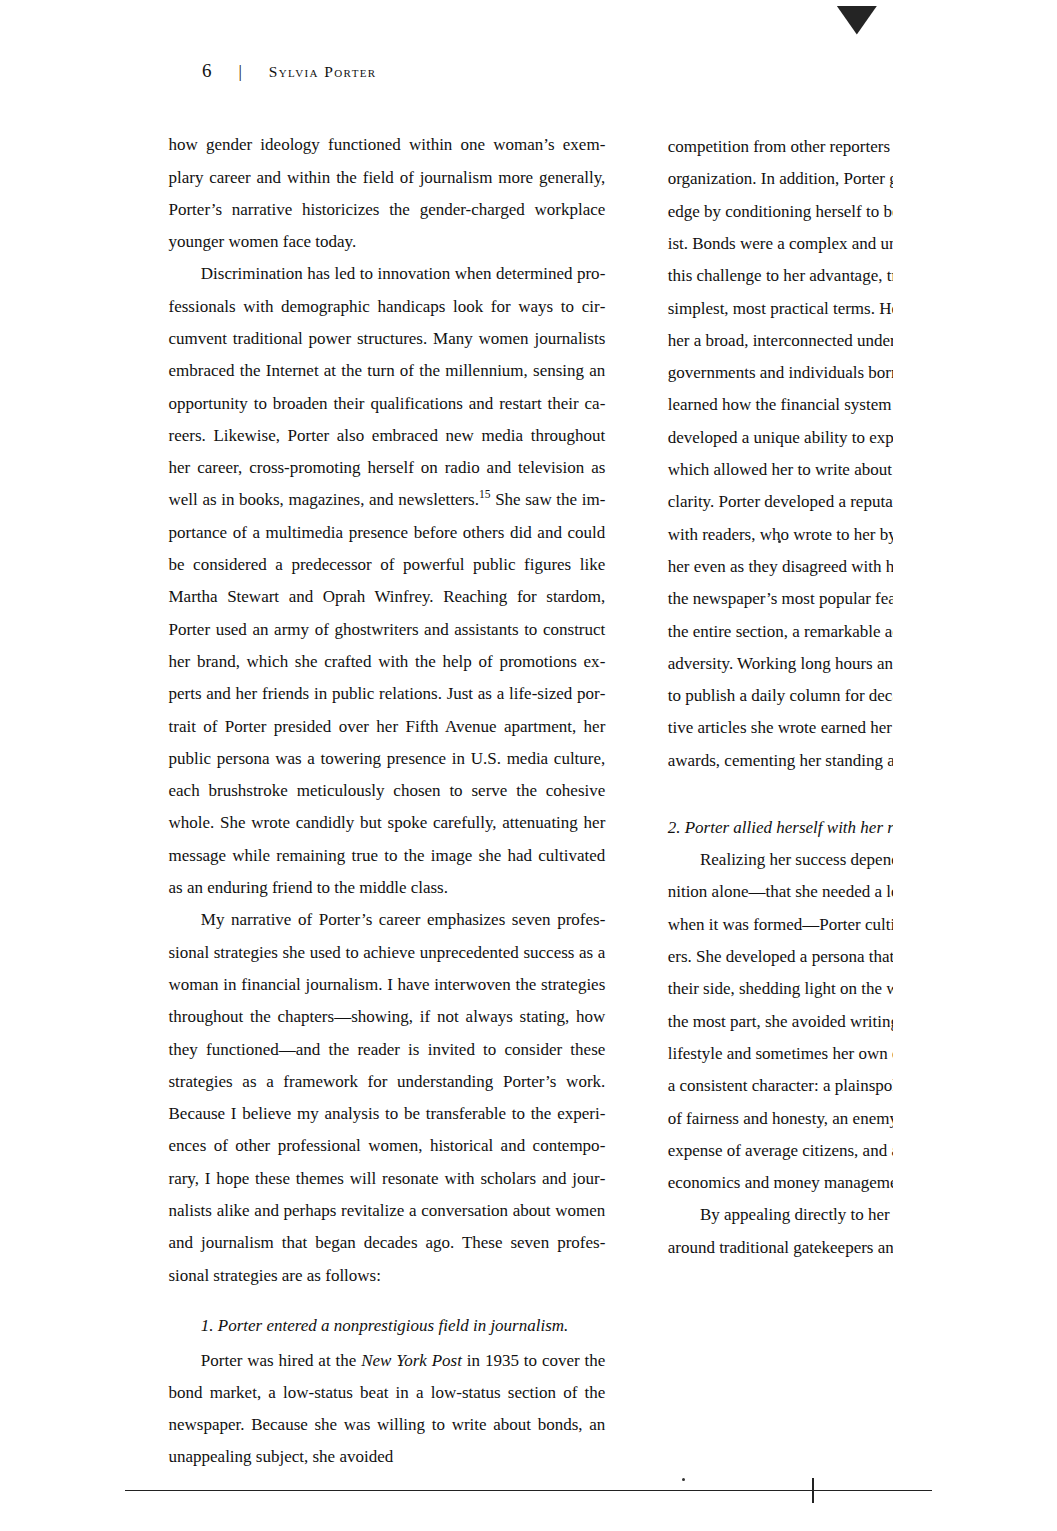6 | Sylvia Porter
how gender ideology functioned within one woman’s exemplary career and within the field of journalism more generally, Porter’s narrative historicizes the gender-charged workplace younger women face today.
Discrimination has led to innovation when determined professionals with demographic handicaps look for ways to circumvent traditional power structures. Many women journalists embraced the Internet at the turn of the millennium, sensing an opportunity to broaden their qualifications and restart their careers. Likewise, Porter also embraced new media throughout her career, cross-promoting herself on radio and television as well as in books, magazines, and newsletters.15 She saw the importance of a multimedia presence before others did and could be considered a predecessor of powerful public figures like Martha Stewart and Oprah Winfrey. Reaching for stardom, Porter used an army of ghostwriters and assistants to construct her brand, which she crafted with the help of promotions experts and her friends in public relations. Just as a life-sized portrait of Porter presided over her Fifth Avenue apartment, her public persona was a towering presence in U.S. media culture, each brushstroke meticulously chosen to serve the cohesive whole. She wrote candidly but spoke carefully, attenuating her message while remaining true to the image she had cultivated as an enduring friend to the middle class.
My narrative of Porter’s career emphasizes seven professional strategies she used to achieve unprecedented success as a woman in financial journalism. I have interwoven the strategies throughout the chapters—showing, if not always stating, how they functioned—and the reader is invited to consider these strategies as a framework for understanding Porter’s work. Because I believe my analysis to be transferable to the experiences of other professional women, historical and contemporary, I hope these themes will resonate with scholars and journalists alike and perhaps revitalize a conversation about women and journalism that began decades ago. These seven professional strategies are as follows:
1. Porter entered a nonprestigious field in journalism.
Porter was hired at the New York Post in 1935 to cover the bond market, a low-status beat in a low-status section of the newspaper. Because she was willing to write about bonds, an unappealing subject, she avoided
competition from other reporters and quickly rose within the
organization. In addition, Porter gained a competitive
edge by conditioning herself to become a bond market special-
ist. Bonds were a complex and unglamorous topic, but she used
this challenge to her advantage, translating the market’s
simplest, most practical terms. Her expertise in bonds gave
her a broad, interconnected understanding of how businesses,
governments and individuals borrowed and lent money. She
learned how the financial system worked, and she
developed a unique ability to explain it in plain language,
which allowed her to write about economics with unusual
clarity. Porter developed a reputation for straight talk
with readers, who wrote to her by the thousands and trusted
her even as they disagreed with her. Her column became
the newspaper’s most popular feature, and she soon edited
the entire section, a remarkable achievement in the face of
adversity. Working long hours and under deadline, she managed
to publish a daily column for decades, and the authorita-
tive articles she wrote earned her a succession of
awards, cementing her standing among her peers.
2. Porter allied herself with her readers.
Realizing her success depended on more than recog-
nition alone—that she needed a loyal audience, especially
when it was formed—Porter cultivated a bond with her read-
ers. She developed a persona that placed her squarely on
their side, shedding light on the workings of finance. For
the most part, she avoided writing about her own private
lifestyle and sometimes her own opinions, and she maintained
a consistent character: a plainspoken advocate, a champion
of fairness and honesty, an enemy of those who profited at the
expense of average citizens, and a tireless teacher of
economics and money management.
By appealing directly to her readers, Porter worked
around traditional gatekeepers and built a following that